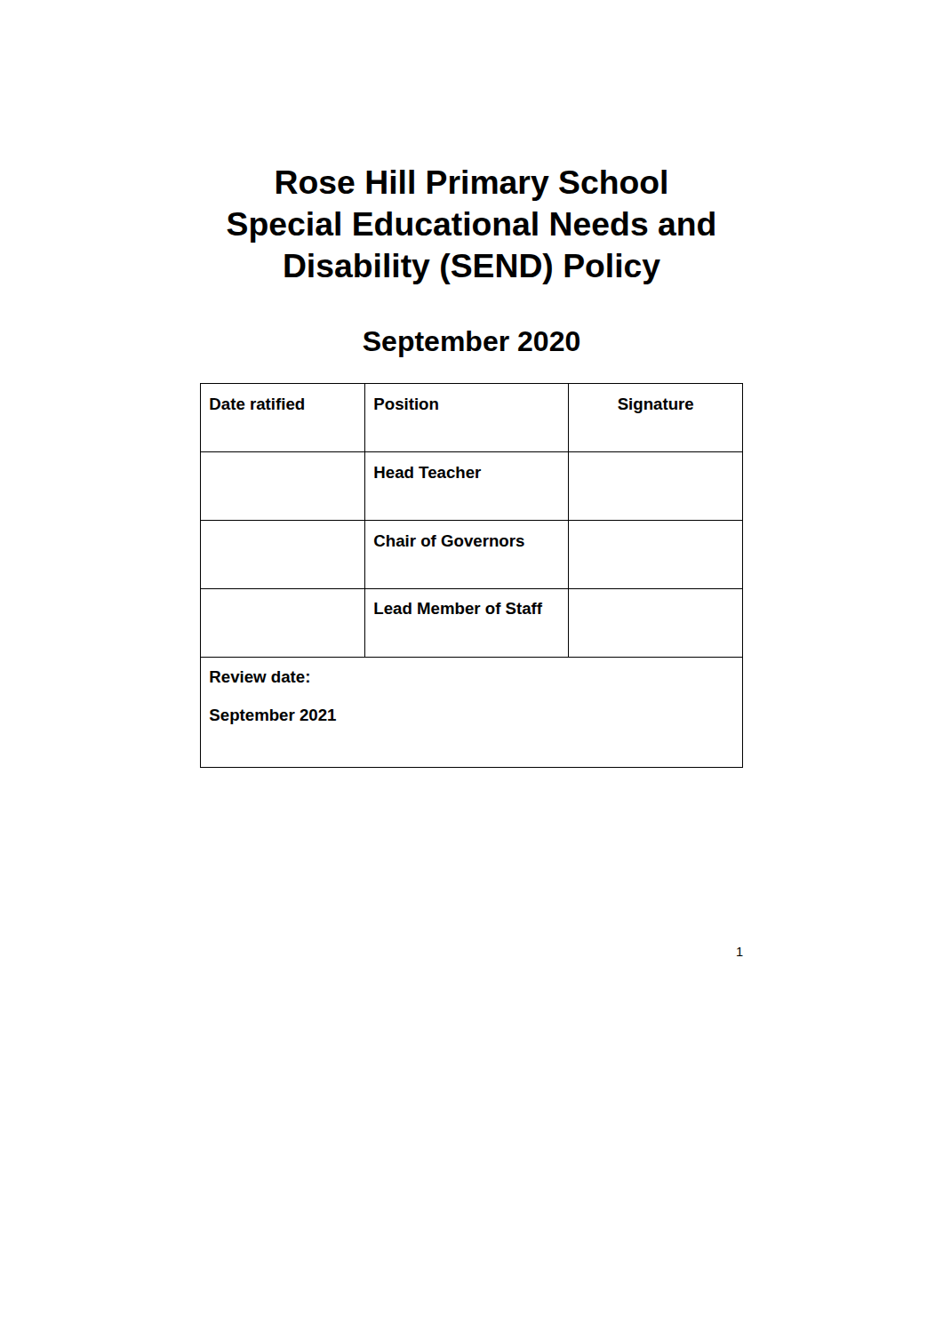Rose Hill Primary School
Special Educational Needs and Disability (SEND) Policy
September 2020
| Date ratified | Position | Signature |
| --- | --- | --- |
| | Head Teacher | |
| | Chair of Governors | |
| | Lead Member of Staff | |
| Review date: September 2021 |
1